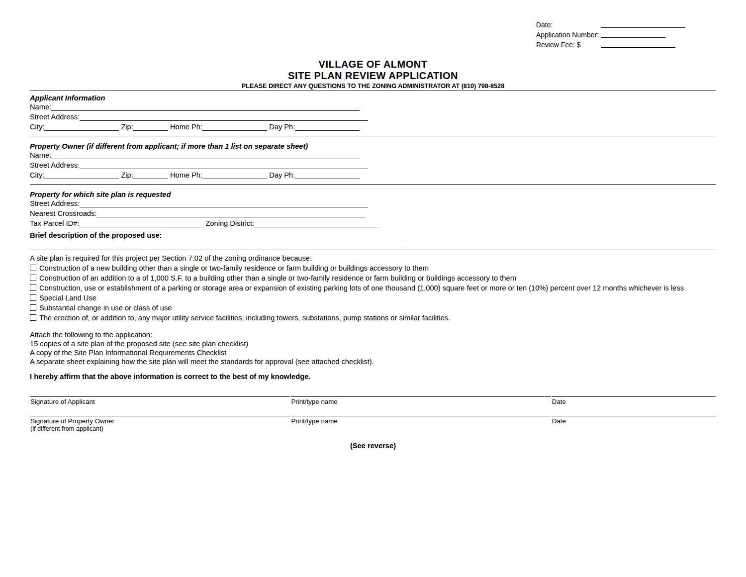| Date: | |
| Application Number: | |
| Review Fee: $ | |
VILLAGE OF ALMONT
SITE PLAN REVIEW APPLICATION
PLEASE DIRECT ANY QUESTIONS TO THE ZONING ADMINISTRATOR AT (810) 798-8528
Applicant Information
Name:
Street Address:
City: Zip: Home Ph: Day Ph:
Property Owner (if different from applicant; if more than 1 list on separate sheet)
Name:
Street Address:
City: Zip: Home Ph: Day Ph:
Property for which site plan is requested
Street Address:
Nearest Crossroads:
Tax Parcel ID#: Zoning District:
Brief description of the proposed use:
A site plan is required for this project per Section 7.02 of the zoning ordinance because:
Construction of a new building other than a single or two-family residence or farm building or buildings accessory to them
Construction of an addition to a of 1,000 S.F. to a building other than a single or two-family residence or farm building or buildings accessory to them
Construction, use or establishment of a parking or storage area or expansion of existing parking lots of one thousand (1,000) square feet or more or ten (10%) percent over 12 months whichever is less.
Special Land Use
Substantial change in use or class of use
The erection of, or addition to, any major utility service facilities, including towers, substations, pump stations or similar facilities.
Attach the following to the application:
15 copies of a site plan of the proposed site (see site plan checklist)
A copy of the Site Plan Informational Requirements Checklist
A separate sheet explaining how the site plan will meet the standards for approval (see attached checklist).
I hereby affirm that the above information is correct to the best of my knowledge.
| Signature of Applicant | Print/type name | Date |
| Signature of Property Owner (if different from applicant) | Print/type name | Date |
(See reverse)